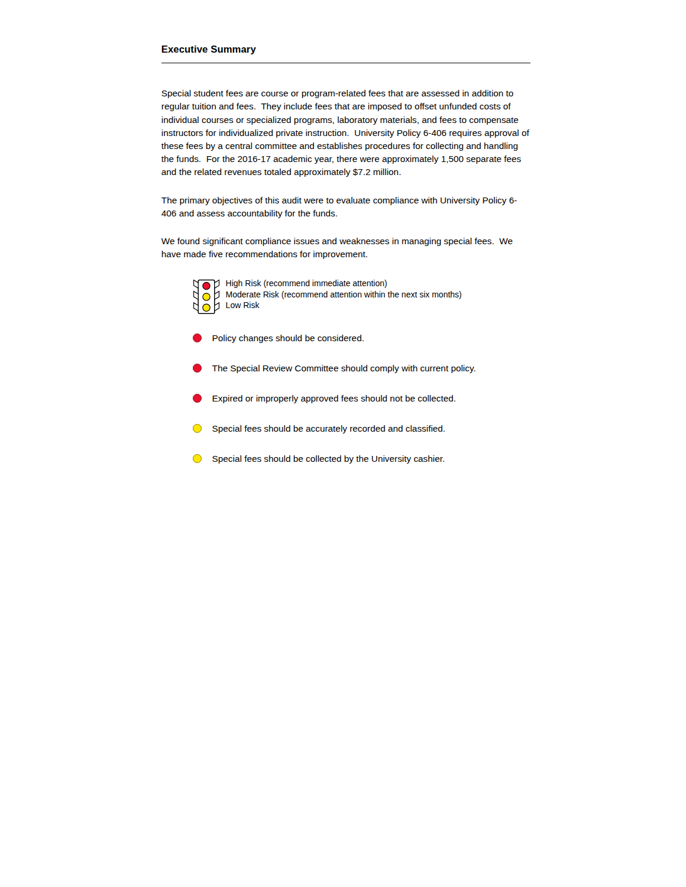Executive Summary
Special student fees are course or program-related fees that are assessed in addition to regular tuition and fees. They include fees that are imposed to offset unfunded costs of individual courses or specialized programs, laboratory materials, and fees to compensate instructors for individualized private instruction. University Policy 6-406 requires approval of these fees by a central committee and establishes procedures for collecting and handling the funds. For the 2016-17 academic year, there were approximately 1,500 separate fees and the related revenues totaled approximately $7.2 million.
The primary objectives of this audit were to evaluate compliance with University Policy 6-406 and assess accountability for the funds.
We found significant compliance issues and weaknesses in managing special fees. We have made five recommendations for improvement.
High Risk (recommend immediate attention)
Moderate Risk (recommend attention within the next six months)
Low Risk
Policy changes should be considered.
The Special Review Committee should comply with current policy.
Expired or improperly approved fees should not be collected.
Special fees should be accurately recorded and classified.
Special fees should be collected by the University cashier.